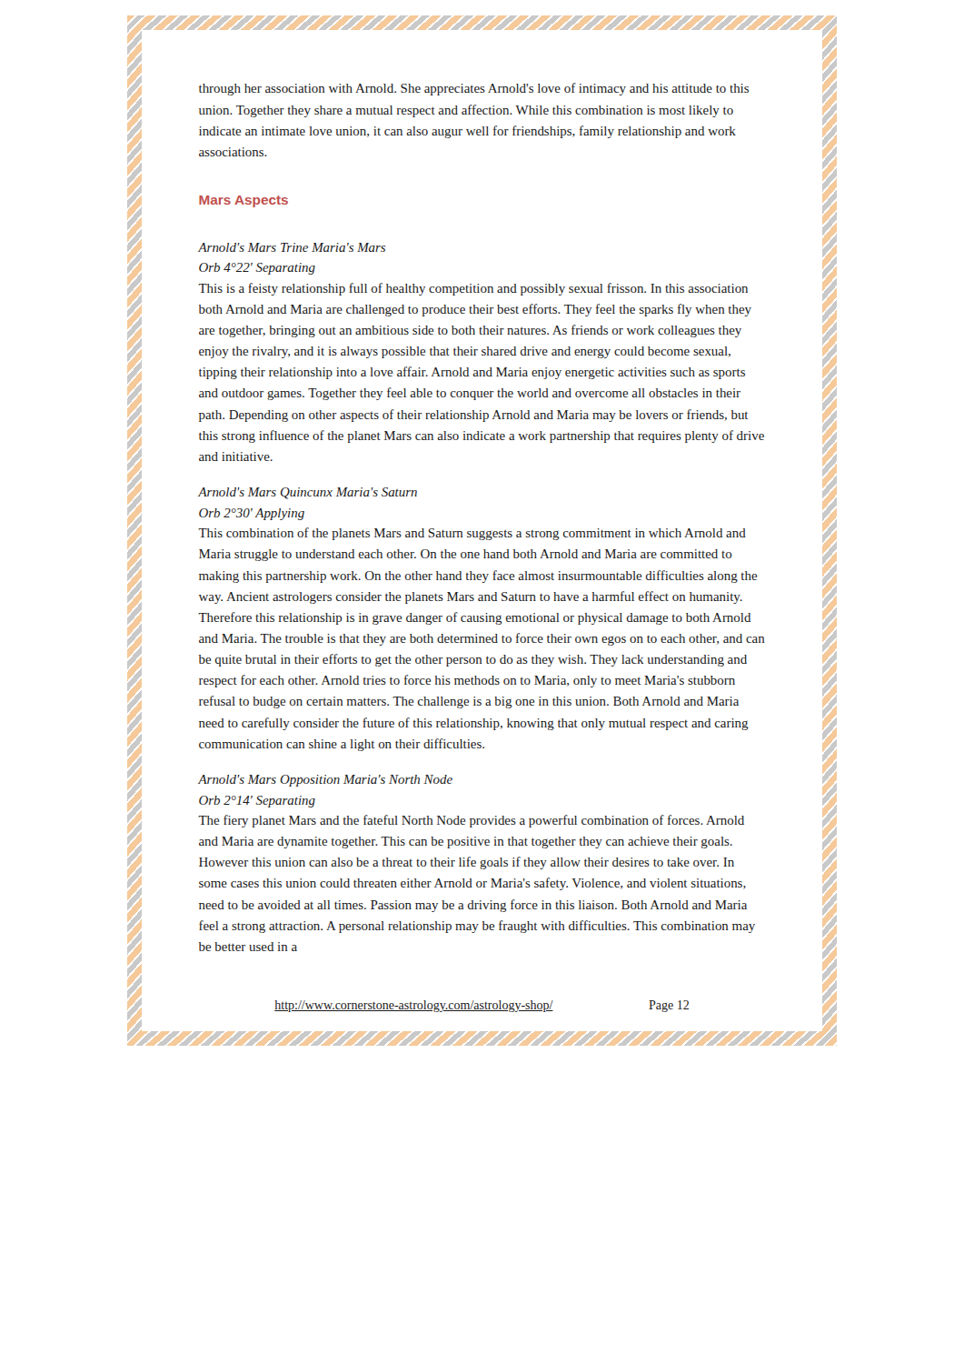through her association with Arnold. She appreciates Arnold's love of intimacy and his attitude to this union. Together they share a mutual respect and affection. While this combination is most likely to indicate an intimate love union, it can also augur well for friendships, family relationship and work associations.
Mars Aspects
Arnold's Mars Trine Maria's MarsOrb 4°22' Separating
This is a feisty relationship full of healthy competition and possibly sexual frisson. In this association both Arnold and Maria are challenged to produce their best efforts. They feel the sparks fly when they are together, bringing out an ambitious side to both their natures. As friends or work colleagues they enjoy the rivalry, and it is always possible that their shared drive and energy could become sexual, tipping their relationship into a love affair. Arnold and Maria enjoy energetic activities such as sports and outdoor games. Together they feel able to conquer the world and overcome all obstacles in their path. Depending on other aspects of their relationship Arnold and Maria may be lovers or friends, but this strong influence of the planet Mars can also indicate a work partnership that requires plenty of drive and initiative.
Arnold's Mars Quincunx Maria's SaturnOrb 2°30' Applying
This combination of the planets Mars and Saturn suggests a strong commitment in which Arnold and Maria struggle to understand each other. On the one hand both Arnold and Maria are committed to making this partnership work. On the other hand they face almost insurmountable difficulties along the way. Ancient astrologers consider the planets Mars and Saturn to have a harmful effect on humanity. Therefore this relationship is in grave danger of causing emotional or physical damage to both Arnold and Maria. The trouble is that they are both determined to force their own egos on to each other, and can be quite brutal in their efforts to get the other person to do as they wish. They lack understanding and respect for each other. Arnold tries to force his methods on to Maria, only to meet Maria's stubborn refusal to budge on certain matters. The challenge is a big one in this union. Both Arnold and Maria need to carefully consider the future of this relationship, knowing that only mutual respect and caring communication can shine a light on their difficulties.
Arnold's Mars Opposition Maria's North NodeOrb 2°14' Separating
The fiery planet Mars and the fateful North Node provides a powerful combination of forces. Arnold and Maria are dynamite together. This can be positive in that together they can achieve their goals. However this union can also be a threat to their life goals if they allow their desires to take over. In some cases this union could threaten either Arnold or Maria's safety. Violence, and violent situations, need to be avoided at all times. Passion may be a driving force in this liaison. Both Arnold and Maria feel a strong attraction. A personal relationship may be fraught with difficulties. This combination may be better used in a
http://www.cornerstone-astrology.com/astrology-shop/ Page 12